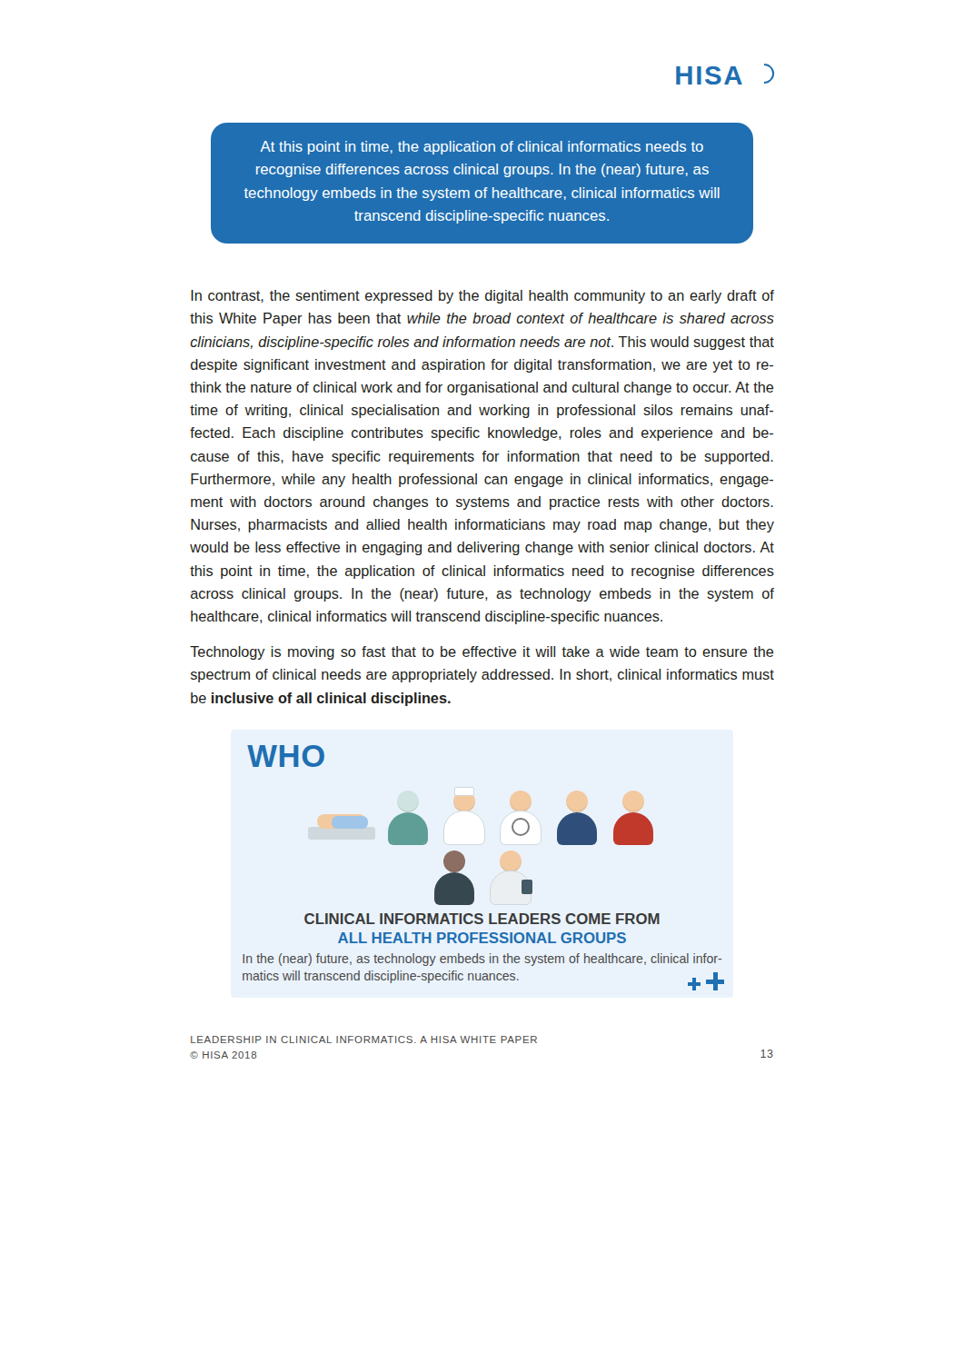HISA
At this point in time, the application of clinical informatics needs to recognise differences across clinical groups. In the (near) future, as technology embeds in the system of healthcare, clinical informatics will transcend discipline-specific nuances.
In contrast, the sentiment expressed by the digital health community to an early draft of this White Paper has been that while the broad context of healthcare is shared across clinicians, discipline-specific roles and information needs are not. This would suggest that despite significant investment and aspiration for digital transformation, we are yet to rethink the nature of clinical work and for organisational and cultural change to occur. At the time of writing, clinical specialisation and working in professional silos remains unaffected. Each discipline contributes specific knowledge, roles and experience and because of this, have specific requirements for information that need to be supported. Furthermore, while any health professional can engage in clinical informatics, engagement with doctors around changes to systems and practice rests with other doctors. Nurses, pharmacists and allied health informaticians may road map change, but they would be less effective in engaging and delivering change with senior clinical doctors. At this point in time, the application of clinical informatics need to recognise differences across clinical groups. In the (near) future, as technology embeds in the system of healthcare, clinical informatics will transcend discipline-specific nuances.
Technology is moving so fast that to be effective it will take a wide team to ensure the spectrum of clinical needs are appropriately addressed. In short, clinical informatics must be inclusive of all clinical disciplines.
WHO
CLINICAL INFORMATICS LEADERS COME FROM
ALL HEALTH PROFESSIONAL GROUPS
In the (near) future, as technology embeds in the system of healthcare, clinical informatics will transcend discipline-specific nuances.
LEADERSHIP IN CLINICAL INFORMATICS. A HISA WHITE PAPER
© HISA 2018
13